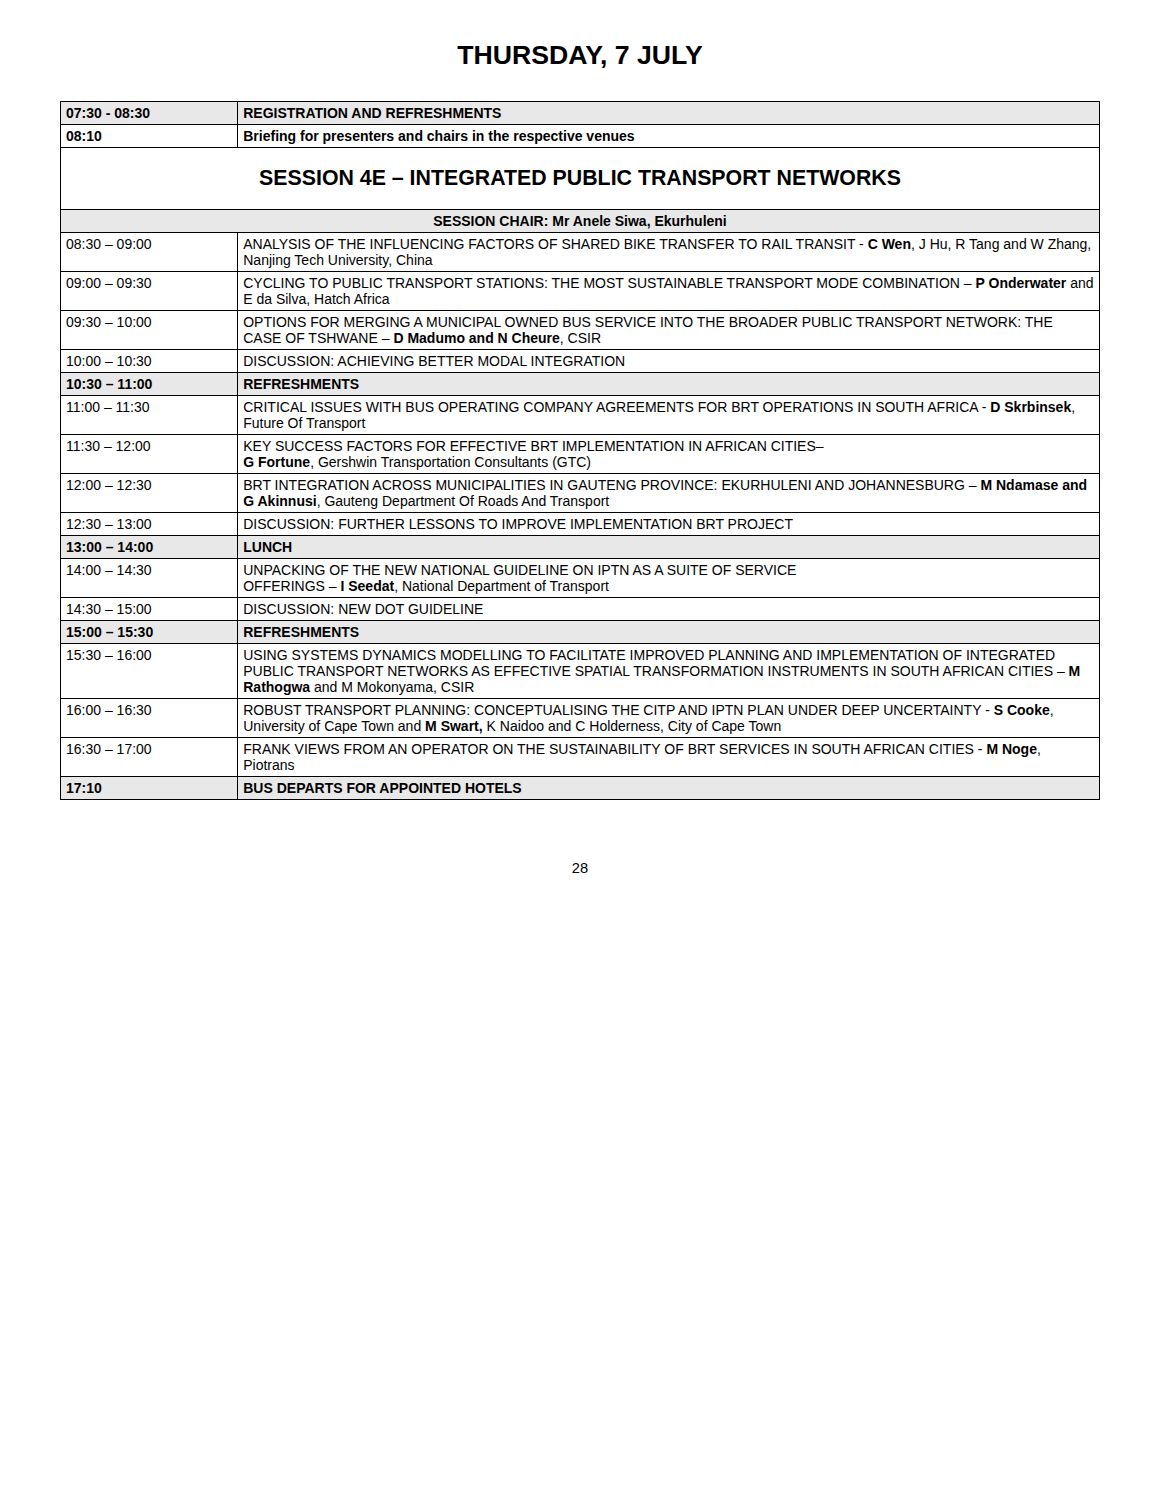THURSDAY, 7 JULY
| 07:30 - 08:30 | REGISTRATION AND REFRESHMENTS |
| 08:10 | Briefing for presenters and chairs in the respective venues |
| SESSION 4E – INTEGRATED PUBLIC TRANSPORT NETWORKS |
| SESSION CHAIR: Mr Anele Siwa, Ekurhuleni |
| 08:30 – 09:00 | ANALYSIS OF THE INFLUENCING FACTORS OF SHARED BIKE TRANSFER TO RAIL TRANSIT - C Wen , J Hu, R Tang and W Zhang, Nanjing Tech University, China |
| 09:00 – 09:30 | CYCLING TO PUBLIC TRANSPORT STATIONS: THE MOST SUSTAINABLE TRANSPORT MODE COMBINATION – P Onderwater and E da Silva, Hatch Africa |
| 09:30 – 10:00 | OPTIONS FOR MERGING A MUNICIPAL OWNED BUS SERVICE INTO THE BROADER PUBLIC TRANSPORT NETWORK: THE CASE OF TSHWANE – D Madumo and N Cheure , CSIR |
| 10:00 – 10:30 | DISCUSSION: ACHIEVING BETTER MODAL INTEGRATION |
| 10:30 – 11:00 | REFRESHMENTS |
| 11:00 – 11:30 | CRITICAL ISSUES WITH BUS OPERATING COMPANY AGREEMENTS FOR BRT OPERATIONS IN SOUTH AFRICA - D Skrbinsek , Future Of Transport |
| 11:30 – 12:00 | KEY SUCCESS FACTORS FOR EFFECTIVE BRT IMPLEMENTATION IN AFRICAN CITIES– G Fortune , Gershwin Transportation Consultants (GTC) |
| 12:00 – 12:30 | BRT INTEGRATION ACROSS MUNICIPALITIES IN GAUTENG PROVINCE: EKURHULENI AND JOHANNESBURG – M Ndamase and G Akinnusi , Gauteng Department Of Roads And Transport |
| 12:30 – 13:00 | DISCUSSION: FURTHER LESSONS TO IMPROVE IMPLEMENTATION BRT PROJECT |
| 13:00 – 14:00 | LUNCH |
| 14:00 – 14:30 | UNPACKING OF THE NEW NATIONAL GUIDELINE ON IPTN AS A SUITE OF SERVICE OFFERINGS – I Seedat , National Department of Transport |
| 14:30 – 15:00 | DISCUSSION: NEW DOT GUIDELINE |
| 15:00 – 15:30 | REFRESHMENTS |
| 15:30 – 16:00 | USING SYSTEMS DYNAMICS MODELLING TO FACILITATE IMPROVED PLANNING AND IMPLEMENTATION OF INTEGRATED PUBLIC TRANSPORT NETWORKS AS EFFECTIVE SPATIAL TRANSFORMATION INSTRUMENTS IN SOUTH AFRICAN CITIES – M Rathogwa and M Mokonyama, CSIR |
| 16:00 – 16:30 | ROBUST TRANSPORT PLANNING: CONCEPTUALISING THE CITP AND IPTN PLAN UNDER DEEP UNCERTAINTY - S Cooke , University of Cape Town and M Swart, K Naidoo and C Holderness, City of Cape Town |
| 16:30 – 17:00 | FRANK VIEWS FROM AN OPERATOR ON THE SUSTAINABILITY OF BRT SERVICES IN SOUTH AFRICAN CITIES - M Noge , Piotrans |
| 17:10 | BUS DEPARTS FOR APPOINTED HOTELS |
28